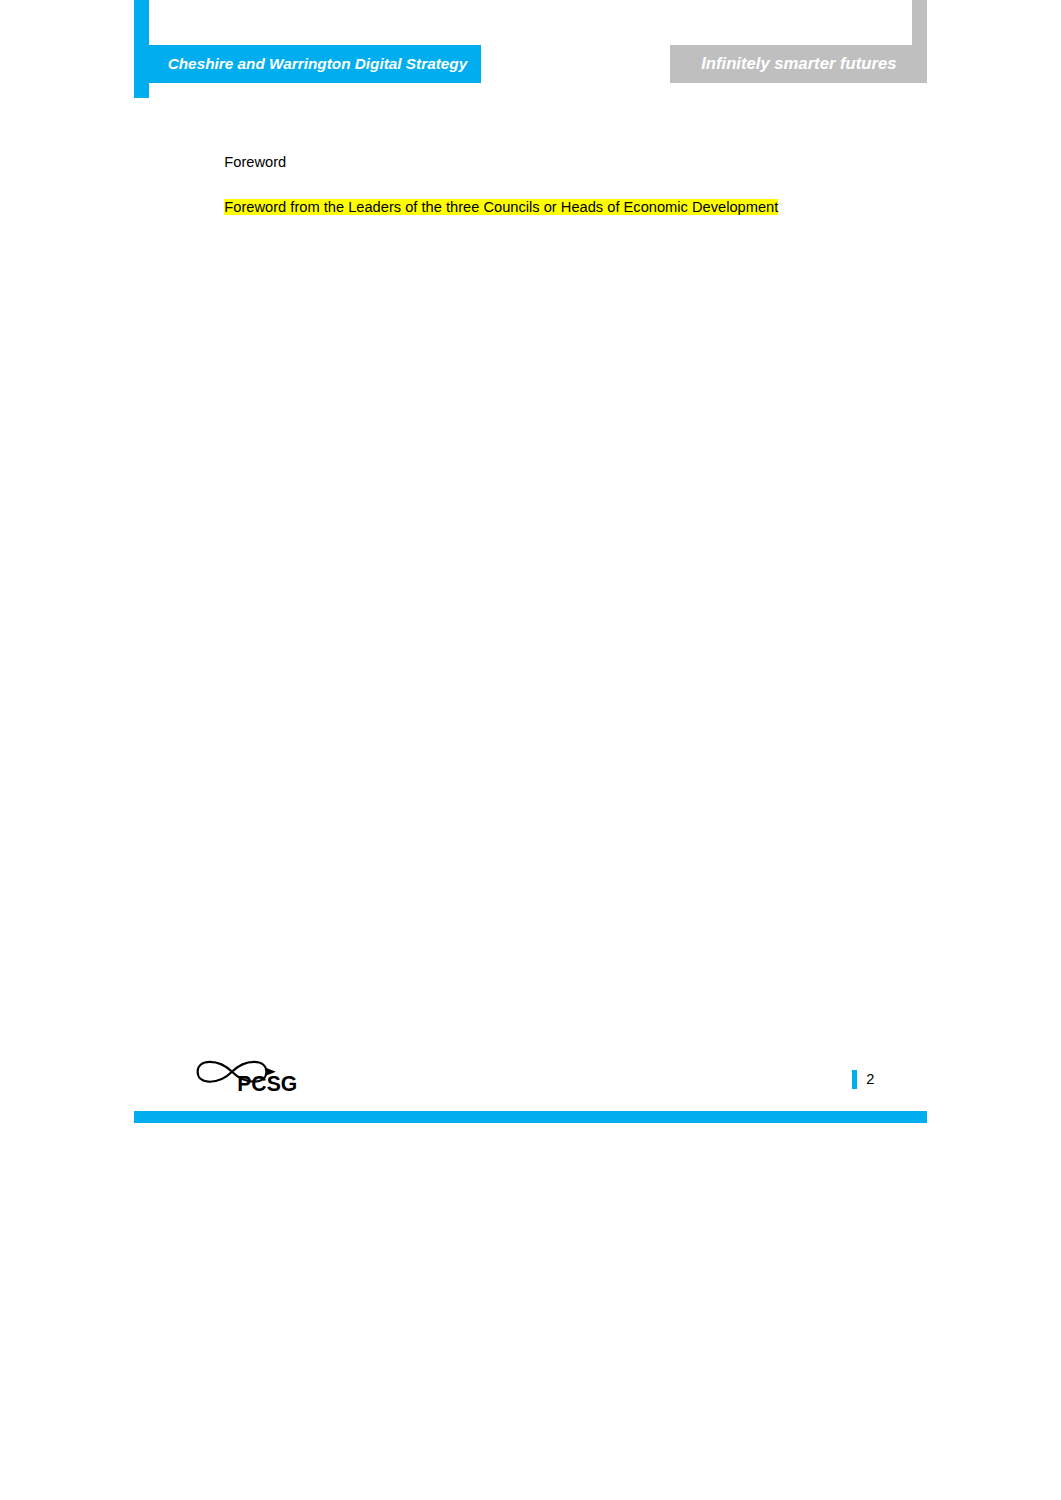Cheshire and Warrington Digital Strategy
Infinitely smarter futures
Foreword
Foreword from the Leaders of the three Councils or Heads of Economic Development
PCSG
2